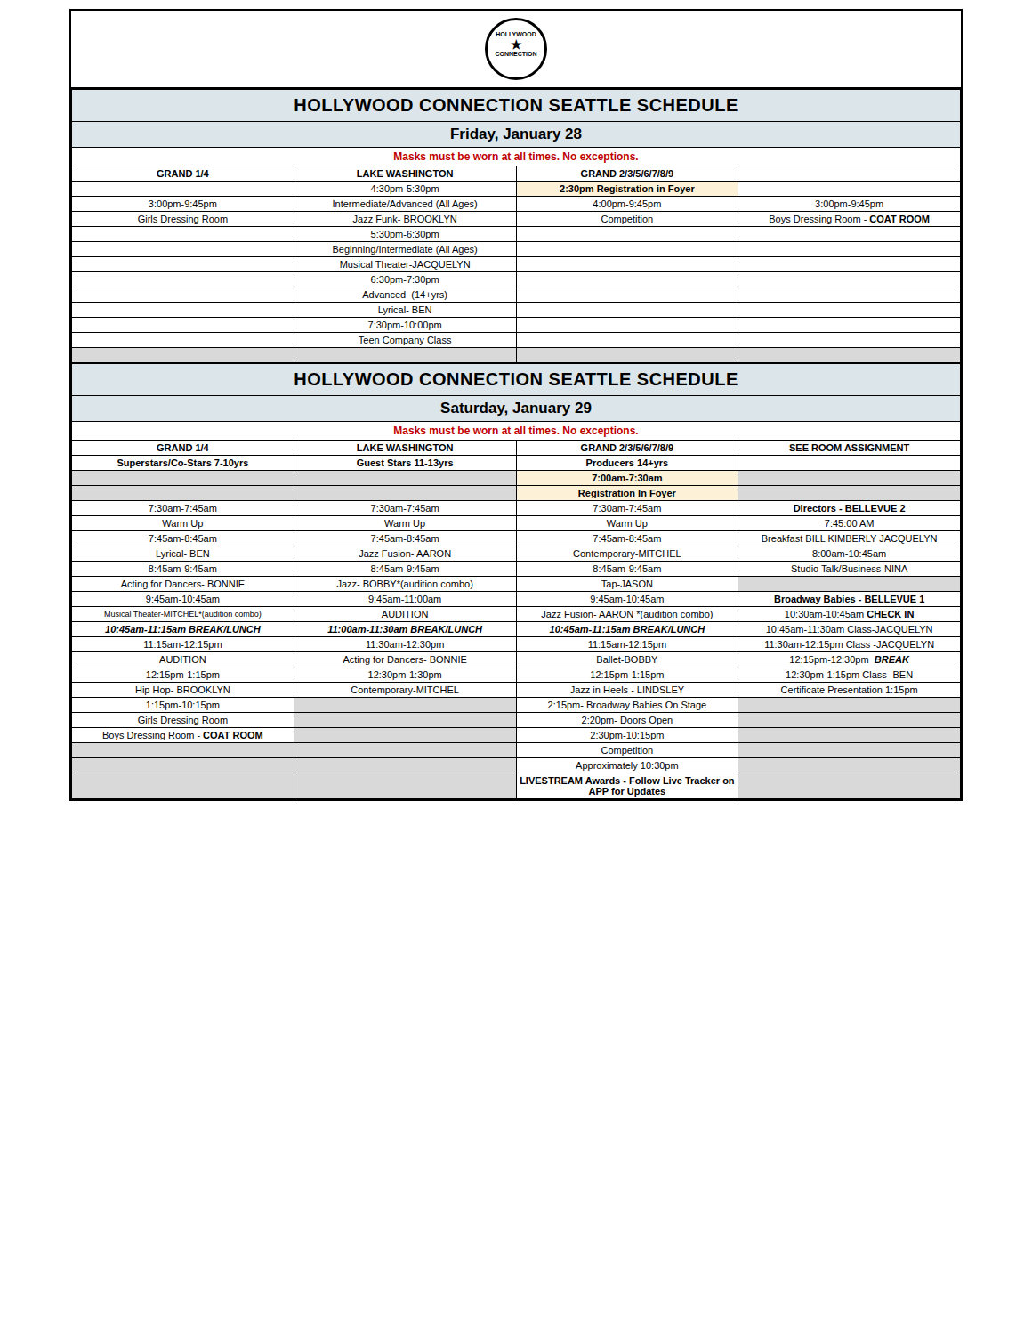HOLLYWOOD★CONNECTION
| HOLLYWOOD CONNECTION SEATTLE SCHEDULE |
| Friday, January 28 |
| Masks must be worn at all times. No exceptions. |
| GRAND 1/4 | LAKE WASHINGTON | GRAND 2/3/5/6/7/8/9 | |
| | 4:30pm-5:30pm | 2:30pm Registration in Foyer | |
| 3:00pm-9:45pm | Intermediate/Advanced (All Ages) | 4:00pm-9:45pm | 3:00pm-9:45pm |
| Girls Dressing Room | Jazz Funk- BROOKLYN | Competition | Boys Dressing Room - COAT ROOM |
| | 5:30pm-6:30pm | | |
| | Beginning/Intermediate (All Ages) | | |
| | Musical Theater-JACQUELYN | | |
| | 6:30pm-7:30pm | | |
| | Advanced (14+yrs) | | |
| | Lyrical- BEN | | |
| | 7:30pm-10:00pm | | |
| | Teen Company Class | | |
| HOLLYWOOD CONNECTION SEATTLE SCHEDULE |
| Saturday, January 29 |
| Masks must be worn at all times. No exceptions. |
| GRAND 1/4 | LAKE WASHINGTON | GRAND 2/3/5/6/7/8/9 | SEE ROOM ASSIGNMENT |
| Superstars/Co-Stars 7-10yrs | Guest Stars 11-13yrs | Producers 14+yrs | |
| | | 7:00am-7:30am | |
| | | Registration In Foyer | |
| 7:30am-7:45am | 7:30am-7:45am | 7:30am-7:45am | Directors - BELLEVUE 2 |
| Warm Up | Warm Up | Warm Up | 7:45:00 AM |
| 7:45am-8:45am | 7:45am-8:45am | 7:45am-8:45am | Breakfast BILL KIMBERLY JACQUELYN |
| Lyrical- BEN | Jazz Fusion- AARON | Contemporary-MITCHEL | 8:00am-10:45am |
| 8:45am-9:45am | 8:45am-9:45am | 8:45am-9:45am | Studio Talk/Business-NINA |
| Acting for Dancers- BONNIE | Jazz- BOBBY*(audition combo) | Tap-JASON | |
| 9:45am-10:45am | 9:45am-11:00am | 9:45am-10:45am | Broadway Babies - BELLEVUE 1 |
| Musical Theater-MITCHEL*(audition combo) | AUDITION | Jazz Fusion- AARON *(audition combo) | 10:30am-10:45am CHECK IN |
| 10:45am-11:15am BREAK/LUNCH | 11:00am-11:30am BREAK/LUNCH | 10:45am-11:15am BREAK/LUNCH | 10:45am-11:30am Class-JACQUELYN |
| 11:15am-12:15pm | 11:30am-12:30pm | 11:15am-12:15pm | 11:30am-12:15pm Class -JACQUELYN |
| AUDITION | Acting for Dancers- BONNIE | Ballet-BOBBY | 12:15pm-12:30pm BREAK |
| 12:15pm-1:15pm | 12:30pm-1:30pm | 12:15pm-1:15pm | 12:30pm-1:15pm Class -BEN |
| Hip Hop- BROOKLYN | Contemporary-MITCHEL | Jazz in Heels - LINDSLEY | Certificate Presentation 1:15pm |
| 1:15pm-10:15pm | | 2:15pm- Broadway Babies On Stage | |
| Girls Dressing Room | | 2:20pm- Doors Open | |
| Boys Dressing Room - COAT ROOM | | 2:30pm-10:15pm | |
| | | Competition | |
| | | Approximately 10:30pm | |
| | | LIVESTREAM Awards - Follow Live Tracker on APP for Updates | |